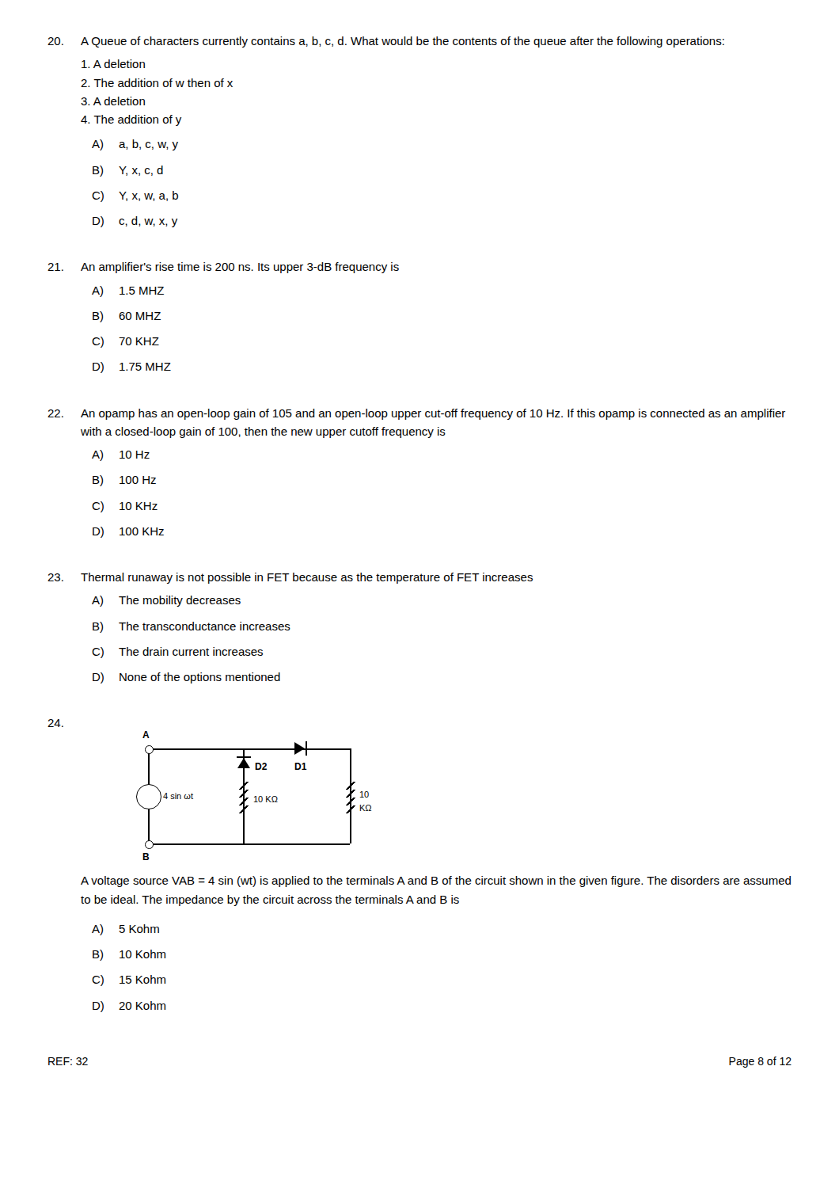20.
A Queue of characters currently contains a, b, c, d. What would be the contents of the queue after the following operations:
1. A deletion
2. The addition of w then of x
3. A deletion
4. The addition of y
A) a, b, c, w, y
B) Y, x, c, d
C) Y, x, w, a, b
D) c, d, w, x, y
21.
An amplifier's rise time is 200 ns. Its upper 3-dB frequency is
A) 1.5 MHZ
B) 60 MHZ
C) 70 KHZ
D) 1.75 MHZ
22.
An opamp has an open-loop gain of 105 and an open-loop upper cut-off frequency of 10 Hz. If this opamp is connected as an amplifier with a closed-loop gain of 100, then the new upper cutoff frequency is
A) 10 Hz
B) 100 Hz
C) 10 KHz
D) 100 KHz
23.
Thermal runaway is not possible in FET because as the temperature of FET increases
A) The mobility decreases
B) The transconductance increases
C) The drain current increases
D) None of the options mentioned
24.
A
B
4 sin ωt
D2
10 KΩ
D1
10 KΩ
A voltage source VAB = 4 sin (wt) is applied to the terminals A and B of the circuit shown in the given figure. The disorders are assumed to be ideal. The impedance by the circuit across the terminals A and B is
A) 5 Kohm
B) 10 Kohm
C) 15 Kohm
D) 20 Kohm
REF: 32 Page 8 of 12